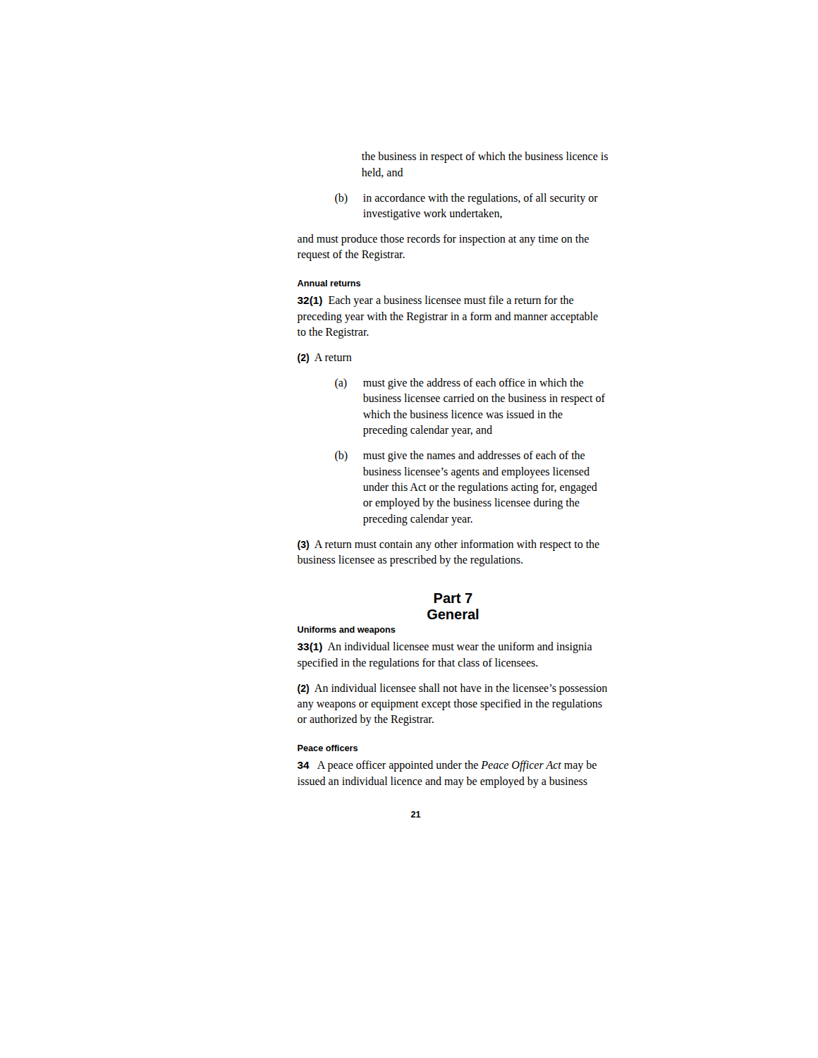the business in respect of which the business licence is held, and
(b)
in accordance with the regulations, of all security or investigative work undertaken,
and must produce those records for inspection at any time on the request of the Registrar.
Annual returns
32(1) Each year a business licensee must file a return for the preceding year with the Registrar in a form and manner acceptable to the Registrar.
(2) A return
(a)
must give the address of each office in which the business licensee carried on the business in respect of which the business licence was issued in the preceding calendar year, and
(b)
must give the names and addresses of each of the business licensee’s agents and employees licensed under this Act or the regulations acting for, engaged or employed by the business licensee during the preceding calendar year.
(3) A return must contain any other information with respect to the business licensee as prescribed by the regulations.
Part 7 General
Uniforms and weapons
33(1) An individual licensee must wear the uniform and insignia specified in the regulations for that class of licensees.
(2) An individual licensee shall not have in the licensee’s possession any weapons or equipment except those specified in the regulations or authorized by the Registrar.
Peace officers
34 A peace officer appointed under the Peace Officer Act may be issued an individual licence and may be employed by a business
21